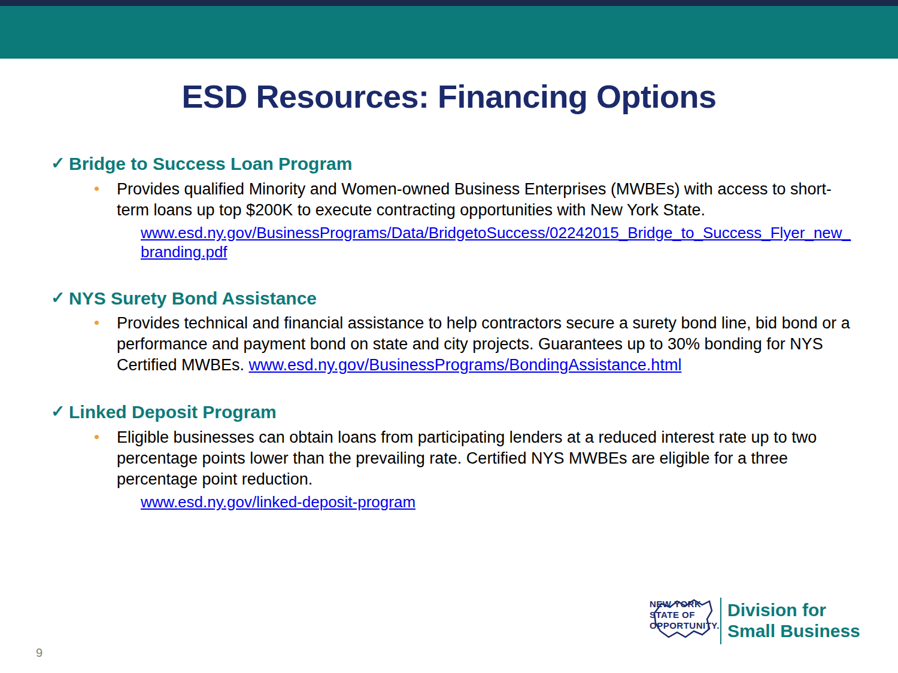ESD Resources: Financing Options
Bridge to Success Loan Program
Provides qualified Minority and Women-owned Business Enterprises (MWBEs) with access to short-term loans up top $200K to execute contracting opportunities with New York State.
www.esd.ny.gov/BusinessPrograms/Data/BridgetoSuccess/02242015_Bridge_to_Success_Flyer_new_branding.pdf
NYS Surety Bond Assistance
Provides technical and financial assistance to help contractors secure a surety bond line, bid bond or a performance and payment bond on state and city projects. Guarantees up to 30% bonding for NYS Certified MWBEs. www.esd.ny.gov/BusinessPrograms/BondingAssistance.html
Linked Deposit Program
Eligible businesses can obtain loans from participating lenders at a reduced interest rate up to two percentage points lower than the prevailing rate. Certified NYS MWBEs are eligible for a three percentage point reduction.
www.esd.ny.gov/linked-deposit-program
NEW YORK
STATE OF
OPPORTUNITY.
Division for
Small Business
9